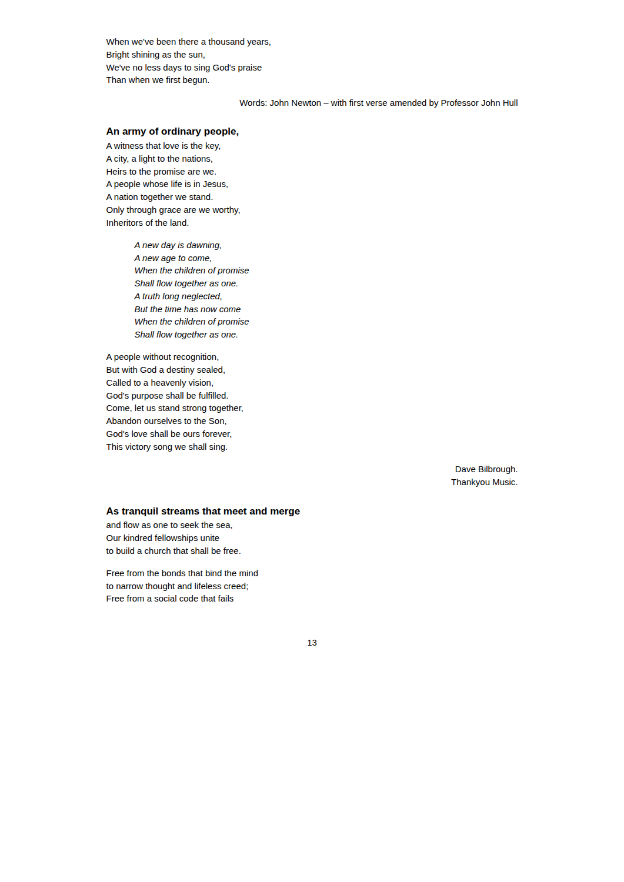When we've been there a thousand years,
Bright shining as the sun,
We've no less days to sing God's praise
Than when we first begun.
Words: John Newton – with first verse amended by Professor John Hull
An army of ordinary people,
A witness that love is the key,
A city, a light to the nations,
Heirs to the promise are we.
A people whose life is in Jesus,
A nation together we stand.
Only through grace are we worthy,
Inheritors of the land.
A new day is dawning,
A new age to come,
When the children of promise
Shall flow together as one.
A truth long neglected,
But the time has now come
When the children of promise
Shall flow together as one.
A people without recognition,
But with God a destiny sealed,
Called to a heavenly vision,
God's purpose shall be fulfilled.
Come, let us stand strong together,
Abandon ourselves to the Son,
God's love shall be ours forever,
This victory song we shall sing.
Dave Bilbrough.
Thankyou Music.
As tranquil streams that meet and merge
and flow as one to seek the sea,
Our kindred fellowships unite
to build a church that shall be free.
Free from the bonds that bind the mind
to narrow thought and lifeless creed;
Free from a social code that fails
13